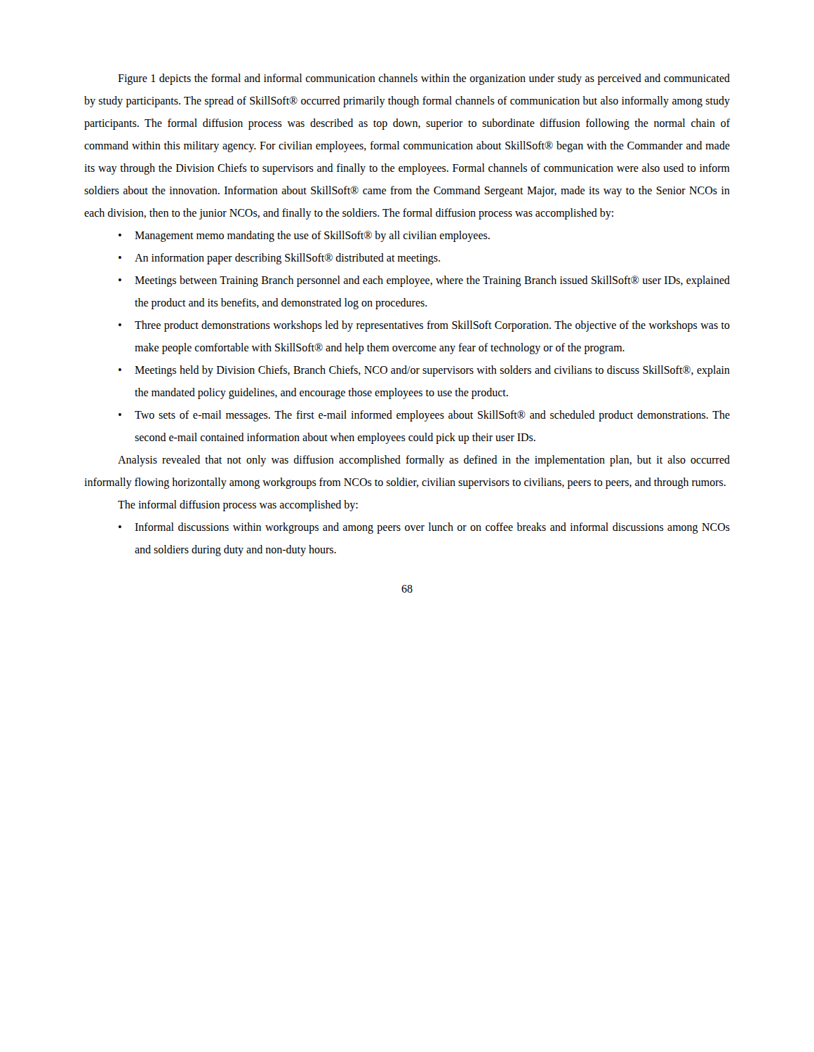Figure 1 depicts the formal and informal communication channels within the organization under study as perceived and communicated by study participants. The spread of SkillSoft® occurred primarily though formal channels of communication but also informally among study participants. The formal diffusion process was described as top down, superior to subordinate diffusion following the normal chain of command within this military agency. For civilian employees, formal communication about SkillSoft® began with the Commander and made its way through the Division Chiefs to supervisors and finally to the employees. Formal channels of communication were also used to inform soldiers about the innovation. Information about SkillSoft® came from the Command Sergeant Major, made its way to the Senior NCOs in each division, then to the junior NCOs, and finally to the soldiers. The formal diffusion process was accomplished by:
Management memo mandating the use of SkillSoft® by all civilian employees.
An information paper describing SkillSoft® distributed at meetings.
Meetings between Training Branch personnel and each employee, where the Training Branch issued SkillSoft® user IDs, explained the product and its benefits, and demonstrated log on procedures.
Three product demonstrations workshops led by representatives from SkillSoft Corporation. The objective of the workshops was to make people comfortable with SkillSoft® and help them overcome any fear of technology or of the program.
Meetings held by Division Chiefs, Branch Chiefs, NCO and/or supervisors with solders and civilians to discuss SkillSoft®, explain the mandated policy guidelines, and encourage those employees to use the product.
Two sets of e-mail messages. The first e-mail informed employees about SkillSoft® and scheduled product demonstrations. The second e-mail contained information about when employees could pick up their user IDs.
Analysis revealed that not only was diffusion accomplished formally as defined in the implementation plan, but it also occurred informally flowing horizontally among workgroups from NCOs to soldier, civilian supervisors to civilians, peers to peers, and through rumors.
The informal diffusion process was accomplished by:
Informal discussions within workgroups and among peers over lunch or on coffee breaks and informal discussions among NCOs and soldiers during duty and non-duty hours.
68